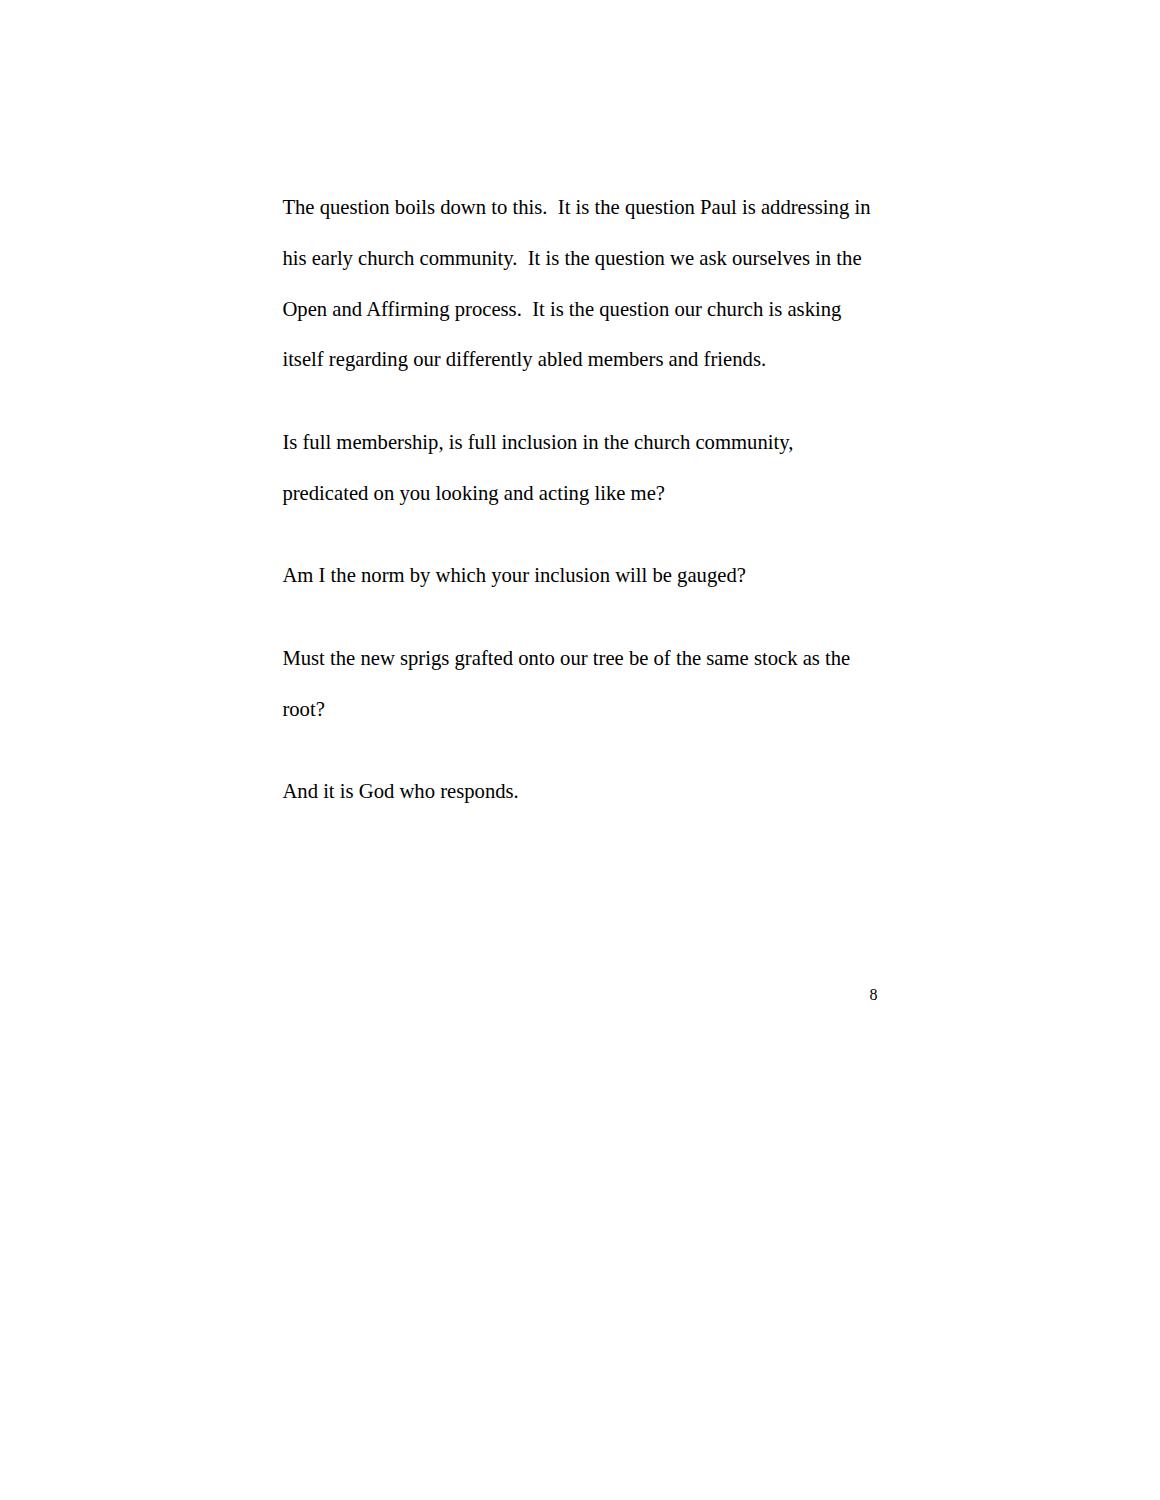The question boils down to this. It is the question Paul is addressing in his early church community. It is the question we ask ourselves in the Open and Affirming process. It is the question our church is asking itself regarding our differently abled members and friends.
Is full membership, is full inclusion in the church community, predicated on you looking and acting like me?
Am I the norm by which your inclusion will be gauged?
Must the new sprigs grafted onto our tree be of the same stock as the root?
And it is God who responds.
8